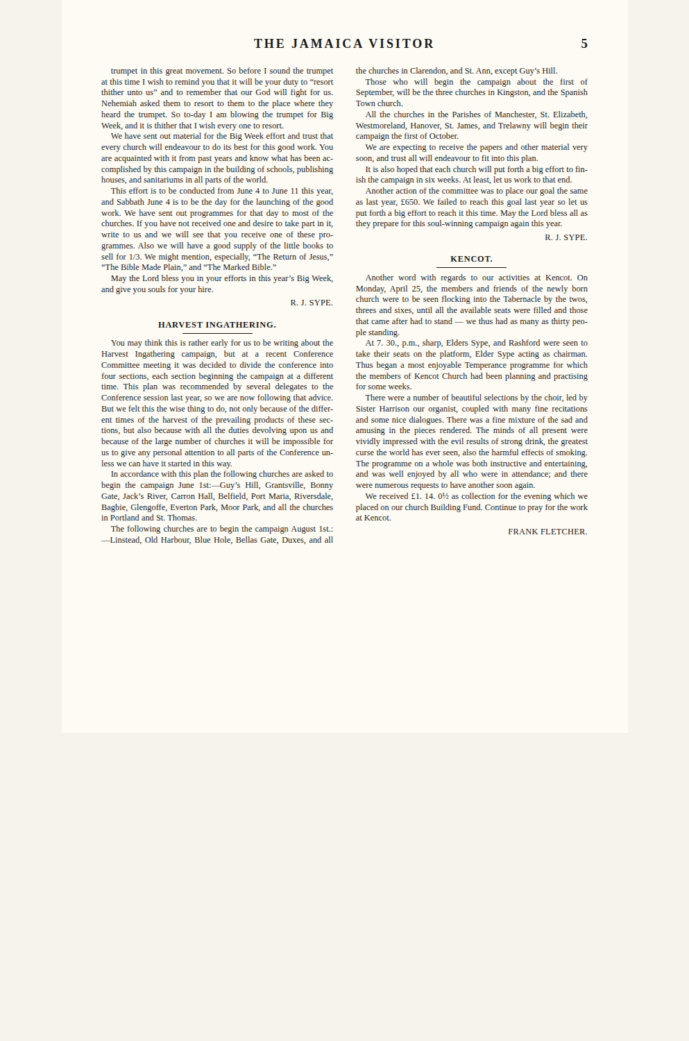THE JAMAICA VISITOR
5
trumpet in this great movement. So before I sound the trumpet at this time I wish to remind you that it will be your duty to “resort thither unto us” and to remember that our God will fight for us. Nehemiah asked them to resort to them to the place where they heard the trumpet. So to-day I am blowing the trumpet for Big Week, and it is thither that I wish every one to resort.
We have sent out material for the Big Week effort and trust that every church will endeavour to do its best for this good work. You are acquainted with it from past years and know what has been accomplished by this campaign in the building of schools, publishing houses, and sanitariums in all parts of the world.
This effort is to be conducted from June 4 to June 11 this year, and Sabbath June 4 is to be the day for the launching of the good work. We have sent out programmes for that day to most of the churches. If you have not received one and desire to take part in it, write to us and we will see that you receive one of these programmes. Also we will have a good supply of the little books to sell for 1/3. We might mention, especially, “The Return of Jesus,” “The Bible Made Plain,” and “The Marked Bible.”
May the Lord bless you in your efforts in this year’s Big Week, and give you souls for your hire.
R. J. SYPE.
Harvest Ingathering.
You may think this is rather early for us to be writing about the Harvest Ingathering campaign, but at a recent Conference Committee meeting it was decided to divide the conference into four sections, each section beginning the campaign at a different time. This plan was recommended by several delegates to the Conference session last year, so we are now following that advice. But we felt this the wise thing to do, not only because of the different times of the harvest of the prevailing products of these sections, but also because with all the duties devolving upon us and because of the large number of churches it will be impossible for us to give any personal attention to all parts of the Conference unless we can have it started in this way.
In accordance with this plan the following churches are asked to begin the campaign June 1st:—Guy’s Hill, Grantsville, Bonny Gate, Jack’s River, Carron Hall, Belfield, Port Maria, Riversdale, Bagbie, Glengoffe, Everton Park, Moor Park, and all the churches in Portland and St. Thomas.
The following churches are to begin the campaign August 1st.:—Linstead, Old Harbour, Blue Hole, Bellas Gate, Duxes, and all the churches in Clarendon, and St. Ann, except Guy’s Hill.
Those who will begin the campaign about the first of September, will be the three churches in Kingston, and the Spanish Town church.
All the churches in the Parishes of Manchester, St. Elizabeth, Westmoreland, Hanover, St. James, and Trelawny will begin their campaign the first of October.
We are expecting to receive the papers and other material very soon, and trust all will endeavour to fit into this plan.
It is also hoped that each church will put forth a big effort to finish the campaign in six weeks. At least, let us work to that end.
Another action of the committee was to place our goal the same as last year, £650. We failed to reach this goal last year so let us put forth a big effort to reach it this time. May the Lord bless all as they prepare for this soul-winning campaign again this year.
R. J. SYPE.
Kencot.
Another word with regards to our activities at Kencot. On Monday, April 25, the members and friends of the newly born church were to be seen flocking into the Tabernacle by the twos, threes and sixes, until all the available seats were filled and those that came after had to stand — we thus had as many as thirty people standing.
At 7. 30., p.m., sharp, Elders Sype, and Rashford were seen to take their seats on the platform, Elder Sype acting as chairman. Thus began a most enjoyable Temperance programme for which the members of Kencot Church had been planning and practising for some weeks.
There were a number of beautiful selections by the choir, led by Sister Harrison our organist, coupled with many fine recitations and some nice dialogues. There was a fine mixture of the sad and amusing in the pieces rendered. The minds of all present were vividly impressed with the evil results of strong drink, the greatest curse the world has ever seen, also the harmful effects of smoking. The programme on a whole was both instructive and entertaining, and was well enjoyed by all who were in attendance; and there were numerous requests to have another soon again.
We received £1. 14. 0½ as collection for the evening which we placed on our church Building Fund. Continue to pray for the work at Kencot.
FRANK FLETCHER.